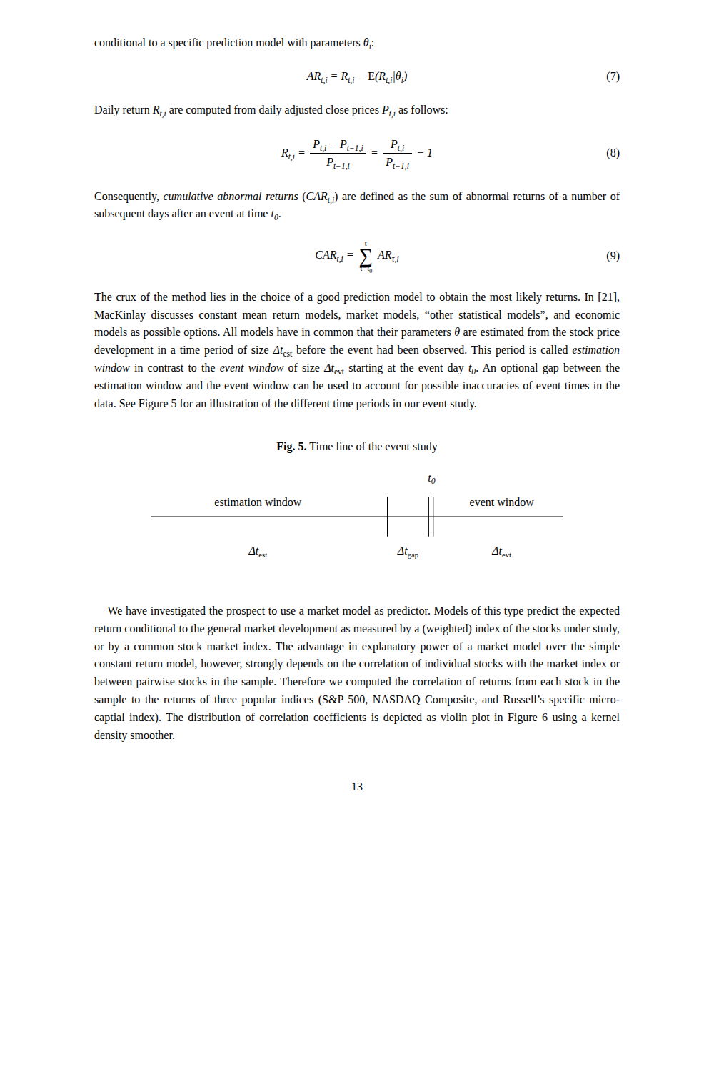conditional to a specific prediction model with parameters θi:
ARt,i = Rt,i − E(Rt,i|θi) (7)
Daily return Rt,i are computed from daily adjusted close prices Pt,i as follows:
Rt,i = Pt,i − Pt−1,i Pt−1,i = Pt,i Pt−1,i − 1 (8)
Consequently, cumulative abnormal returns (CARt,i) are defined as the sum of abnormal returns of a number of subsequent days after an event at time t0.
CARt,i = t∑τ=t0 ARτ,i (9)
The crux of the method lies in the choice of a good prediction model to obtain the most likely returns. In [21], MacKinlay discusses constant mean return models, market models, “other statistical models”, and economic models as possible options. All models have in common that their parameters θ are estimated from the stock price development in a time period of size Δtest before the event had been observed. This period is called estimation window in contrast to the event window of size Δtevt starting at the event day t0. An optional gap between the estimation window and the event window can be used to account for possible inaccuracies of event times in the data. See Figure 5 for an illustration of the different time periods in our event study.
Fig. 5. Time line of the event study
t0 estimation window event window Δtest Δtgap Δtevt
We have investigated the prospect to use a market model as predictor. Models of this type predict the expected return conditional to the general market development as measured by a (weighted) index of the stocks under study, or by a common stock market index. The advantage in explanatory power of a market model over the simple constant return model, however, strongly depends on the correlation of individual stocks with the market index or between pairwise stocks in the sample. Therefore we computed the correlation of returns from each stock in the sample to the returns of three popular indices (S&P 500, NASDAQ Composite, and Russell’s specific micro-captial index). The distribution of correlation coefficients is depicted as violin plot in Figure 6 using a kernel density smoother.
13